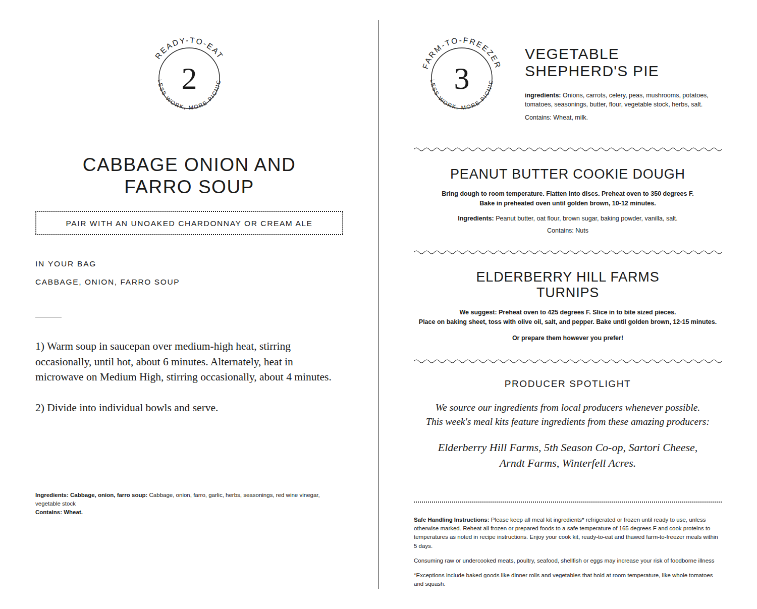READY-TO-EAT LESS WORK, MORE PICNIC 2
CABBAGE ONION AND
FARRO SOUP
PAIR WITH AN UNOAKED CHARDONNAY OR CREAM ALE
IN YOUR BAG
CABBAGE, ONION, FARRO SOUP
1) Warm soup in saucepan over medium-high heat, stirring occasionally, until hot, about 6 minutes. Alternately, heat in microwave on Medium High, stirring occasionally, about 4 minutes.
2) Divide into individual bowls and serve.
Ingredients: Cabbage, onion, farro soup: Cabbage, onion, farro, garlic, herbs, seasonings, red wine vinegar, vegetable stock
Contains: Wheat.
FARM-TO-FREEZER LESS WORK, MORE PICNIC 3
VEGETABLE SHEPHERD'S PIE
ingredients: Onions, carrots, celery, peas, mushrooms, potatoes, tomatoes, seasonings, butter, flour, vegetable stock, herbs, salt.
Contains: Wheat, milk.
PEANUT BUTTER COOKIE DOUGH
Bring dough to room temperature. Flatten into discs. Preheat oven to 350 degrees F.
Bake in preheated oven until golden brown, 10-12 minutes.
Ingredients: Peanut butter, oat flour, brown sugar, baking powder, vanilla, salt.
Contains: Nuts
ELDERBERRY HILL FARMS
TURNIPS
We suggest: Preheat oven to 425 degrees F. Slice in to bite sized pieces.
Place on baking sheet, toss with olive oil, salt, and pepper. Bake until golden brown, 12-15 minutes.
Or prepare them however you prefer!
PRODUCER SPOTLIGHT
We source our ingredients from local producers whenever possible.
This week's meal kits feature ingredients from these amazing producers:
Elderberry Hill Farms, 5th Season Co-op, Sartori Cheese,
Arndt Farms, Winterfell Acres.
Safe Handling Instructions: Please keep all meal kit ingredients* refrigerated or frozen until ready to use, unless otherwise marked. Reheat all frozen or prepared foods to a safe temperature of 165 degrees F and cook proteins to temperatures as noted in recipe instructions. Enjoy your cook kit, ready-to-eat and thawed farm-to-freezer meals within 5 days.
Consuming raw or undercooked meats, poultry, seafood, shellfish or eggs may increase your risk of foodborne illness
*Exceptions include baked goods like dinner rolls and vegetables that hold at room temperature, like whole tomatoes and squash.